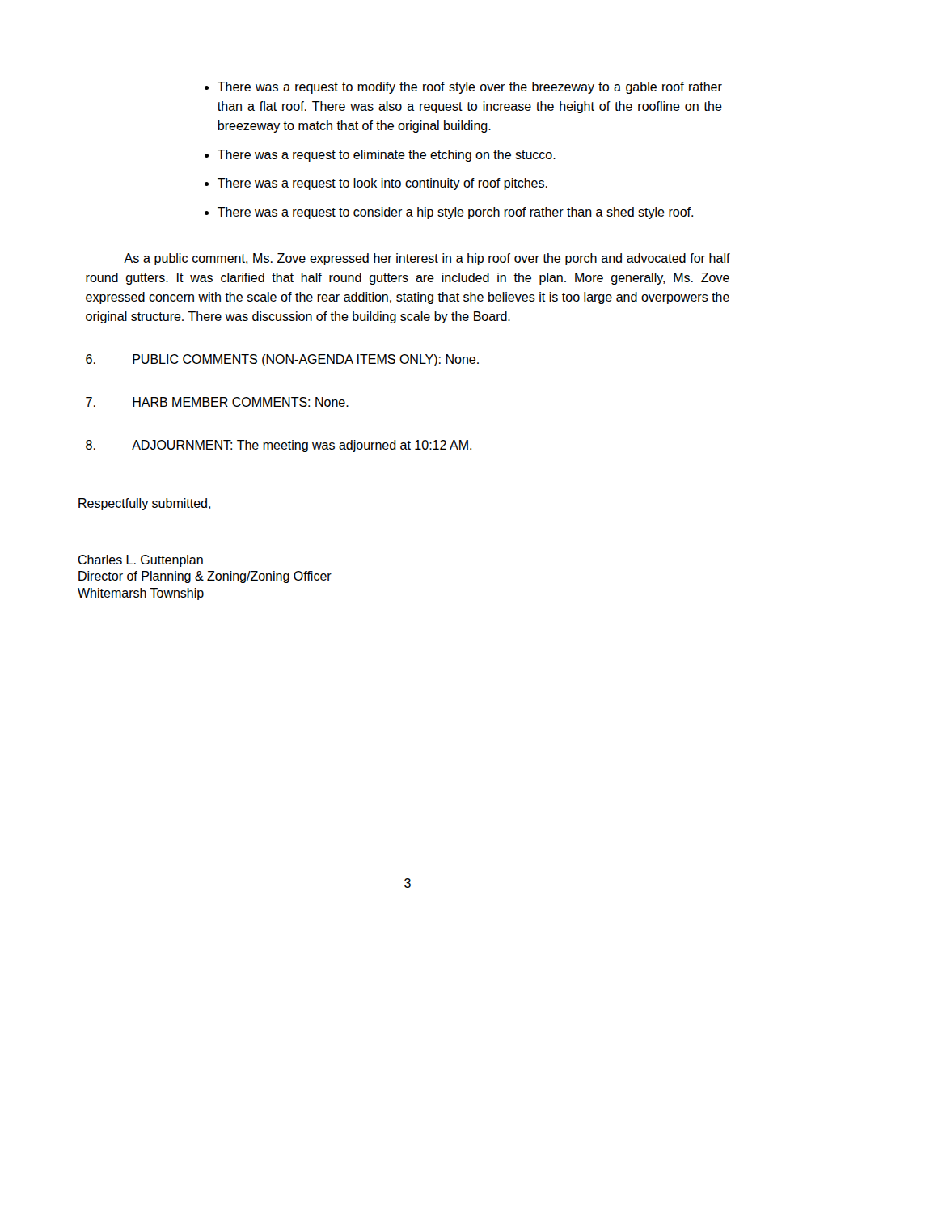There was a request to modify the roof style over the breezeway to a gable roof rather than a flat roof. There was also a request to increase the height of the roofline on the breezeway to match that of the original building.
There was a request to eliminate the etching on the stucco.
There was a request to look into continuity of roof pitches.
There was a request to consider a hip style porch roof rather than a shed style roof.
As a public comment, Ms. Zove expressed her interest in a hip roof over the porch and advocated for half round gutters. It was clarified that half round gutters are included in the plan. More generally, Ms. Zove expressed concern with the scale of the rear addition, stating that she believes it is too large and overpowers the original structure. There was discussion of the building scale by the Board.
6. PUBLIC COMMENTS (NON-AGENDA ITEMS ONLY): None.
7. HARB MEMBER COMMENTS: None.
8. ADJOURNMENT: The meeting was adjourned at 10:12 AM.
Respectfully submitted,
Charles L. Guttenplan
Director of Planning & Zoning/Zoning Officer
Whitemarsh Township
3